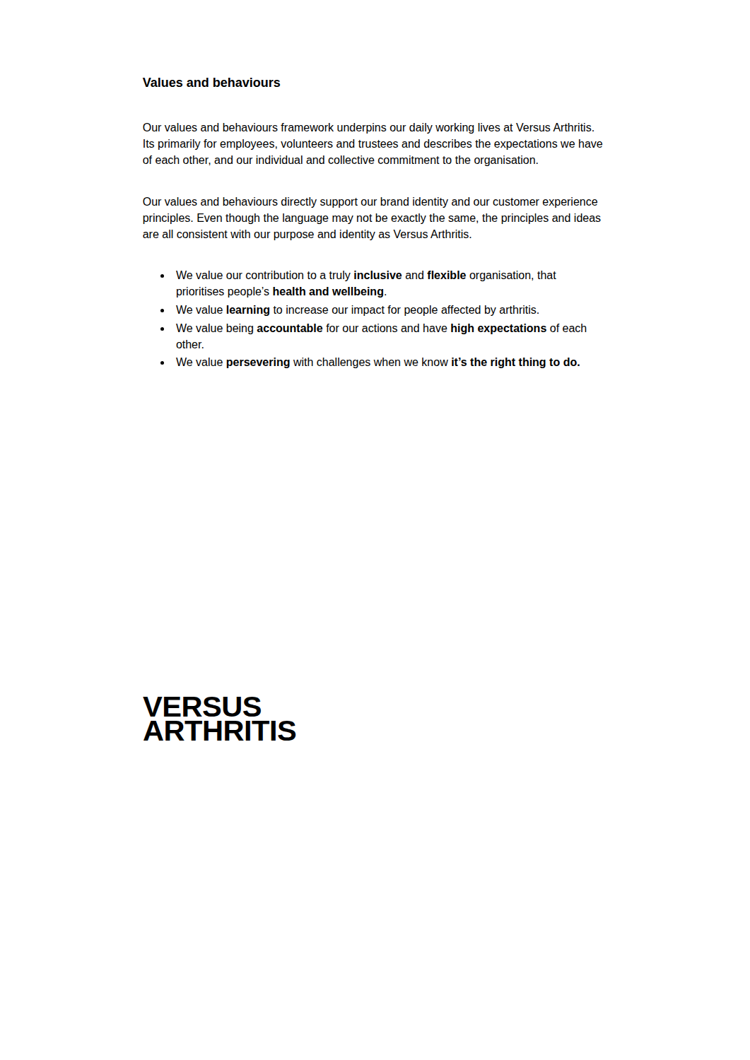Values and behaviours
Our values and behaviours framework underpins our daily working lives at Versus Arthritis. Its primarily for employees, volunteers and trustees and describes the expectations we have of each other, and our individual and collective commitment to the organisation.
Our values and behaviours directly support our brand identity and our customer experience principles. Even though the language may not be exactly the same, the principles and ideas are all consistent with our purpose and identity as Versus Arthritis.
We value our contribution to a truly inclusive and flexible organisation, that prioritises people’s health and wellbeing.
We value learning to increase our impact for people affected by arthritis.
We value being accountable for our actions and have high expectations of each other.
We value persevering with challenges when we know it’s the right thing to do.
Versus Arthritis